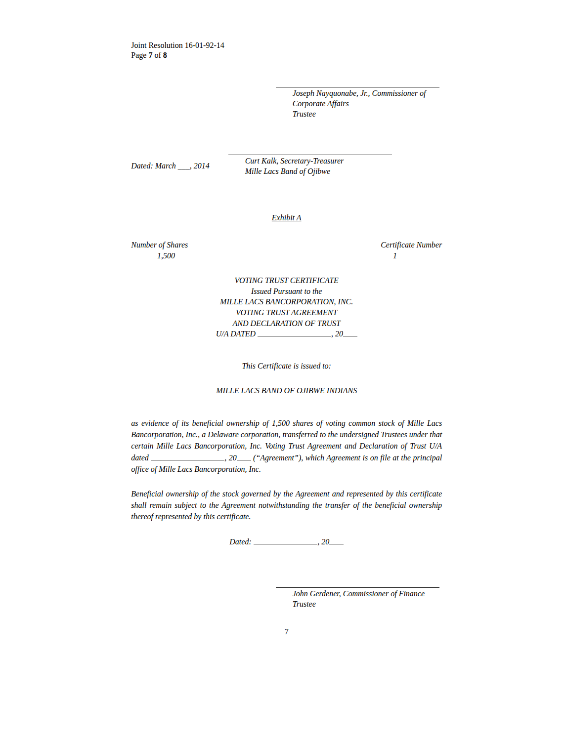Joint Resolution 16-01-92-14
Page 7 of 8
Joseph Nayquonabe, Jr., Commissioner of Corporate Affairs
Trustee
Dated: March ___, 2014
Curt Kalk, Secretary-Treasurer
Mille Lacs Band of Ojibwe
Exhibit A
Number of Shares 1,500
Certificate Number 1
VOTING TRUST CERTIFICATE Issued Pursuant to the MILLE LACS BANCORPORATION, INC. VOTING TRUST AGREEMENT AND DECLARATION OF TRUST U/A DATED , 20
This Certificate is issued to:
MILLE LACS BAND OF OJIBWE INDIANS
as evidence of its beneficial ownership of 1,500 shares of voting common stock of Mille Lacs Bancorporation, Inc., a Delaware corporation, transferred to the undersigned Trustees under that certain Mille Lacs Bancorporation, Inc. Voting Trust Agreement and Declaration of Trust U/A dated , 20 (“Agreement”), which Agreement is on file at the principal office of Mille Lacs Bancorporation, Inc.
Beneficial ownership of the stock governed by the Agreement and represented by this certificate shall remain subject to the Agreement notwithstanding the transfer of the beneficial ownership thereof represented by this certificate.
Dated: , 20
John Gerdener, Commissioner of Finance
Trustee
7